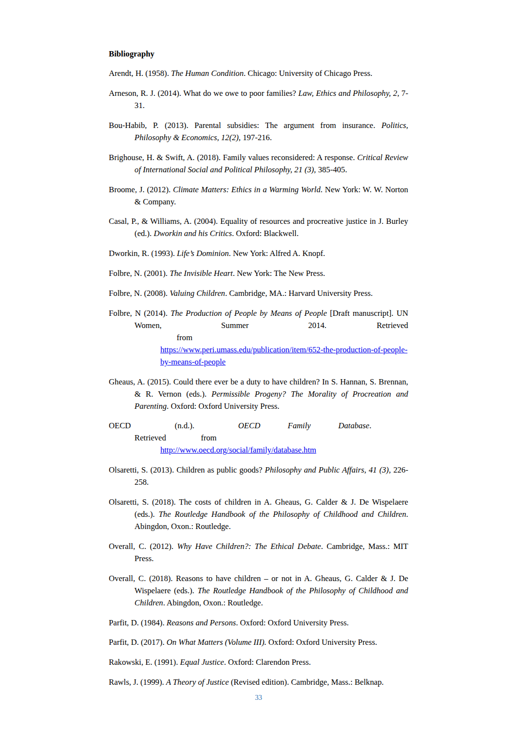Bibliography
Arendt, H. (1958). The Human Condition. Chicago: University of Chicago Press.
Arneson, R. J. (2014). What do we owe to poor families? Law, Ethics and Philosophy, 2, 7-31.
Bou-Habib, P. (2013). Parental subsidies: The argument from insurance. Politics, Philosophy & Economics, 12(2), 197-216.
Brighouse, H. & Swift, A. (2018). Family values reconsidered: A response. Critical Review of International Social and Political Philosophy, 21 (3), 385-405.
Broome, J. (2012). Climate Matters: Ethics in a Warming World. New York: W. W. Norton & Company.
Casal, P., & Williams, A. (2004). Equality of resources and procreative justice in J. Burley (ed.). Dworkin and his Critics. Oxford: Blackwell.
Dworkin, R. (1993). Life’s Dominion. New York: Alfred A. Knopf.
Folbre, N. (2001). The Invisible Heart. New York: The New Press.
Folbre, N. (2008). Valuing Children. Cambridge, MA.: Harvard University Press.
Folbre, N (2014). The Production of People by Means of People [Draft manuscript]. UN Women, Summer 2014. Retrieved from https://www.peri.umass.edu/publication/item/652-the-production-of-people-by-means-of-people
Gheaus, A. (2015). Could there ever be a duty to have children? In S. Hannan, S. Brennan, & R. Vernon (eds.). Permissible Progeny? The Morality of Procreation and Parenting. Oxford: Oxford University Press.
OECD (n.d.). OECD Family Database. Retrieved from http://www.oecd.org/social/family/database.htm
Olsaretti, S. (2013). Children as public goods? Philosophy and Public Affairs, 41 (3), 226-258.
Olsaretti, S. (2018). The costs of children in A. Gheaus, G. Calder & J. De Wispelaere (eds.). The Routledge Handbook of the Philosophy of Childhood and Children. Abingdon, Oxon.: Routledge.
Overall, C. (2012). Why Have Children?: The Ethical Debate. Cambridge, Mass.: MIT Press.
Overall, C. (2018). Reasons to have children – or not in A. Gheaus, G. Calder & J. De Wispelaere (eds.). The Routledge Handbook of the Philosophy of Childhood and Children. Abingdon, Oxon.: Routledge.
Parfit, D. (1984). Reasons and Persons. Oxford: Oxford University Press.
Parfit, D. (2017). On What Matters (Volume III). Oxford: Oxford University Press.
Rakowski, E. (1991). Equal Justice. Oxford: Clarendon Press.
Rawls, J. (1999). A Theory of Justice (Revised edition). Cambridge, Mass.: Belknap.
33